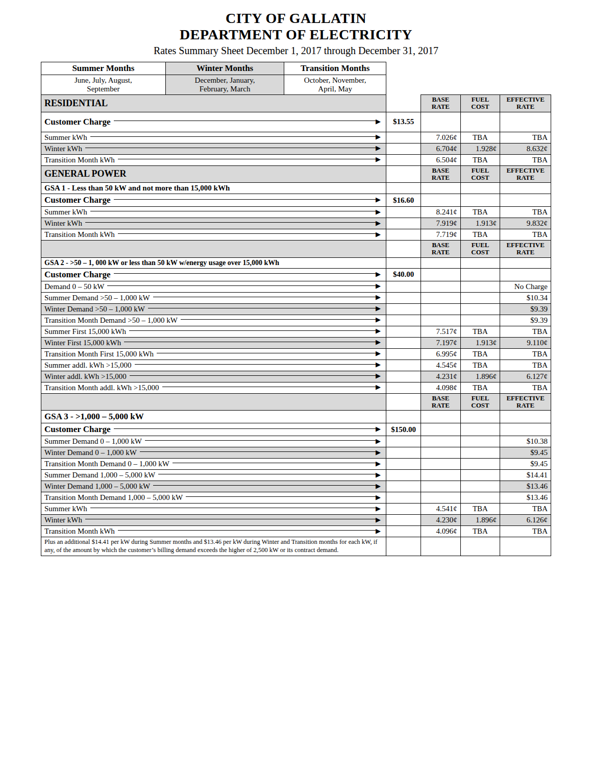CITY OF GALLATIN
DEPARTMENT OF ELECTRICITY
Rates Summary Sheet December 1, 2017 through December 31, 2017
| Summer Months | Winter Months | Transition Months | |
| June, July, August, September | December, January, February, March | October, November, April, May | |
| RESIDENTIAL | | BASE RATE | FUEL COST | EFFECTIVE RATE |
| Customer Charge ▶ | $13.55 | | | |
| Summer kWh ▶ | | 7.026¢ | TBA | TBA |
| Winter kWh ▶ | | 6.704¢ | 1.928¢ | 8.632¢ |
| Transition Month kWh ▶ | | 6.504¢ | TBA | TBA |
| GENERAL POWER | | BASE RATE | FUEL COST | EFFECTIVE RATE |
| GSA 1 - Less than 50 kW and not more than 15,000 kWh | | | | |
| Customer Charge ▶ | $16.60 | | | |
| Summer kWh ▶ | | 8.241¢ | TBA | TBA |
| Winter kWh ▶ | | 7.919¢ | 1.913¢ | 9.832¢ |
| Transition Month kWh ▶ | | 7.719¢ | TBA | TBA |
| | | BASE RATE | FUEL COST | EFFECTIVE RATE |
| GSA 2 - >50 – 1, 000 kW or less than 50 kW w/energy usage over 15,000 kWh | | | | |
| Customer Charge ▶ | $40.00 | | | |
| Demand 0 – 50 kW ▶ | | | | No Charge |
| Summer Demand >50 – 1,000 kW ▶ | | | | $10.34 |
| Winter Demand >50 – 1,000 kW ▶ | | | | $9.39 |
| Transition Month Demand >50 – 1,000 kW ▶ | | | | $9.39 |
| Summer First 15,000 kWh ▶ | | 7.517¢ | TBA | TBA |
| Winter First 15,000 kWh ▶ | | 7.197¢ | 1.913¢ | 9.110¢ |
| Transition Month First 15,000 kWh ▶ | | 6.995¢ | TBA | TBA |
| Summer addl. kWh >15,000 ▶ | | 4.545¢ | TBA | TBA |
| Winter addl. kWh >15,000 ▶ | | 4.231¢ | 1.896¢ | 6.127¢ |
| Transition Month addl. kWh >15,000 ▶ | | 4.098¢ | TBA | TBA |
| | | BASE RATE | FUEL COST | EFFECTIVE RATE |
| GSA 3 - >1,000 – 5,000 kW | | | | |
| Customer Charge ▶ | $150.00 | | | |
| Summer Demand 0 – 1,000 kW ▶ | | | | $10.38 |
| Winter Demand 0 – 1,000 kW ▶ | | | | $9.45 |
| Transition Month Demand 0 – 1,000 kW ▶ | | | | $9.45 |
| Summer Demand 1,000 – 5,000 kW ▶ | | | | $14.41 |
| Winter Demand 1,000 – 5,000 kW ▶ | | | | $13.46 |
| Transition Month Demand 1,000 – 5,000 kW ▶ | | | | $13.46 |
| Summer kWh ▶ | | 4.541¢ | TBA | TBA |
| Winter kWh ▶ | | 4.230¢ | 1.896¢ | 6.126¢ |
| Transition Month kWh ▶ | | 4.096¢ | TBA | TBA |
| Plus an additional $14.41 per kW during Summer months and $13.46 per kW during Winter and Transition months for each kW, if any, of the amount by which the customer’s billing demand exceeds the higher of 2,500 kW or its contract demand. | | | | |